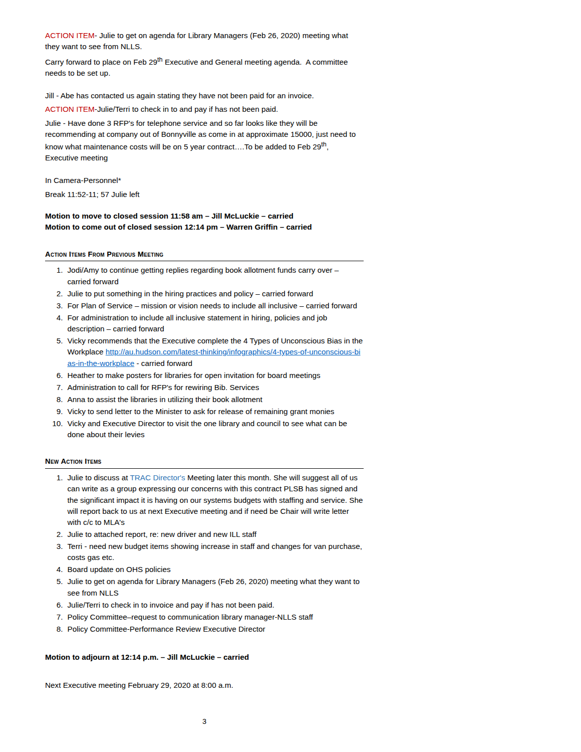ACTION ITEM- Julie to get on agenda for Library Managers (Feb 26, 2020) meeting what they want to see from NLLS.
Carry forward to place on Feb 29th Executive and General meeting agenda. A committee needs to be set up.
Jill - Abe has contacted us again stating they have not been paid for an invoice.
ACTION ITEM-Julie/Terri to check in to and pay if has not been paid.
Julie - Have done 3 RFP's for telephone service and so far looks like they will be recommending at company out of Bonnyville as come in at approximate 15000, just need to know what maintenance costs will be on 5 year contract….To be added to Feb 29th, Executive meeting
In Camera-Personnel*
Break 11:52-11; 57 Julie left
Motion to move to closed session 11:58 am – Jill McLuckie – carried
Motion to come out of closed session 12:14 pm – Warren Griffin – carried
Action Items From Previous Meeting
Jodi/Amy to continue getting replies regarding book allotment funds carry over – carried forward
Julie to put something in the hiring practices and policy – carried forward
For Plan of Service – mission or vision needs to include all inclusive – carried forward
For administration to include all inclusive statement in hiring, policies and job description – carried forward
Vicky recommends that the Executive complete the 4 Types of Unconscious Bias in the Workplace http://au.hudson.com/latest-thinking/infographics/4-types-of-unconscious-bias-in-the-workplace - carried forward
Heather to make posters for libraries for open invitation for board meetings
Administration to call for RFP's for rewiring Bib. Services
Anna to assist the libraries in utilizing their book allotment
Vicky to send letter to the Minister to ask for release of remaining grant monies
Vicky and Executive Director to visit the one library and council to see what can be done about their levies
New Action Items
Julie to discuss at TRAC Director's Meeting later this month. She will suggest all of us can write as a group expressing our concerns with this contract PLSB has signed and the significant impact it is having on our systems budgets with staffing and service. She will report back to us at next Executive meeting and if need be Chair will write letter with c/c to MLA's
Julie to attached report, re: new driver and new ILL staff
Terri - need new budget items showing increase in staff and changes for van purchase, costs gas etc.
Board update on OHS policies
Julie to get on agenda for Library Managers (Feb 26, 2020) meeting what they want to see from NLLS
Julie/Terri to check in to invoice and pay if has not been paid.
Policy Committee–request to communication library manager-NLLS staff
Policy Committee-Performance Review Executive Director
Motion to adjourn at 12:14 p.m. – Jill McLuckie – carried
Next Executive meeting February 29, 2020 at 8:00 a.m.
3